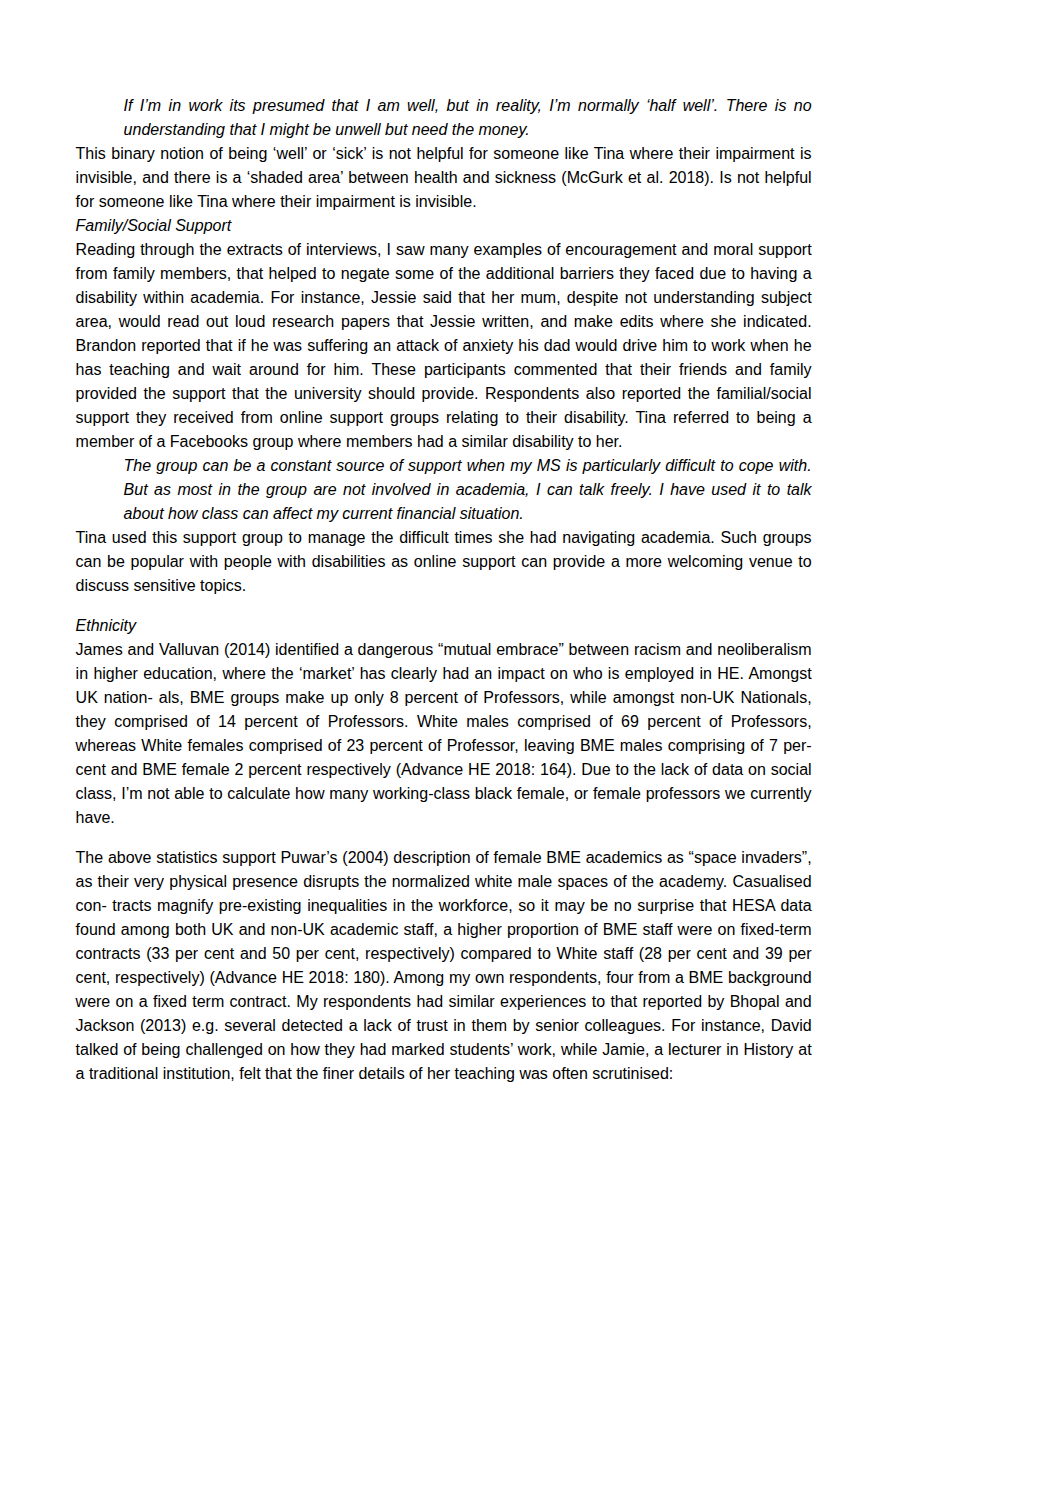If I’m in work its presumed that I am well, but in reality, I’m normally ‘half well’. There is no understanding that I might be unwell but need the money.
This binary notion of being ‘well’ or ‘sick’ is not helpful for someone like Tina where their impairment is invisible, and there is a ‘shaded area’ between health and sickness (McGurk et al. 2018). Is not helpful for someone like Tina where their impairment is invisible.
Family/Social Support
Reading through the extracts of interviews, I saw many examples of encouragement and moral support from family members, that helped to negate some of the additional barriers they faced due to having a disability within academia. For instance, Jessie said that her mum, despite not understanding subject area, would read out loud research papers that Jessie written, and make edits where she indicated. Brandon reported that if he was suffering an attack of anxiety his dad would drive him to work when he has teaching and wait around for him. These participants commented that their friends and family provided the support that the university should provide. Respondents also reported the familial/social support they received from online support groups relating to their disability. Tina referred to being a member of a Facebooks group where members had a similar disability to her.
The group can be a constant source of support when my MS is particularly difficult to cope with. But as most in the group are not involved in academia, I can talk freely. I have used it to talk about how class can affect my current financial situation.
Tina used this support group to manage the difficult times she had navigating academia. Such groups can be popular with people with disabilities as online support can provide a more welcoming venue to discuss sensitive topics.
Ethnicity
James and Valluvan (2014) identified a dangerous “mutual embrace” between racism and neoliberalism in higher education, where the ‘market’ has clearly had an impact on who is employed in HE. Amongst UK nation- als, BME groups make up only 8 percent of Professors, while amongst non-UK Nationals, they comprised of 14 percent of Professors. White males comprised of 69 percent of Professors, whereas White females comprised of 23 percent of Professor, leaving BME males comprising of 7 per- cent and BME female 2 percent respectively (Advance HE 2018: 164). Due to the lack of data on social class, I’m not able to calculate how many working-class black female, or female professors we currently have.
The above statistics support Puwar’s (2004) description of female BME academics as “space invaders”, as their very physical presence disrupts the normalized white male spaces of the academy. Casualised con- tracts magnify pre-existing inequalities in the workforce, so it may be no surprise that HESA data found among both UK and non-UK academic staff, a higher proportion of BME staff were on fixed-term contracts (33 per cent and 50 per cent, respectively) compared to White staff (28 per cent and 39 per cent, respectively) (Advance HE 2018: 180). Among my own respondents, four from a BME background were on a fixed term contract. My respondents had similar experiences to that reported by Bhopal and Jackson (2013) e.g. several detected a lack of trust in them by senior colleagues. For instance, David talked of being challenged on how they had marked students’ work, while Jamie, a lecturer in History at a traditional institution, felt that the finer details of her teaching was often scrutinised: